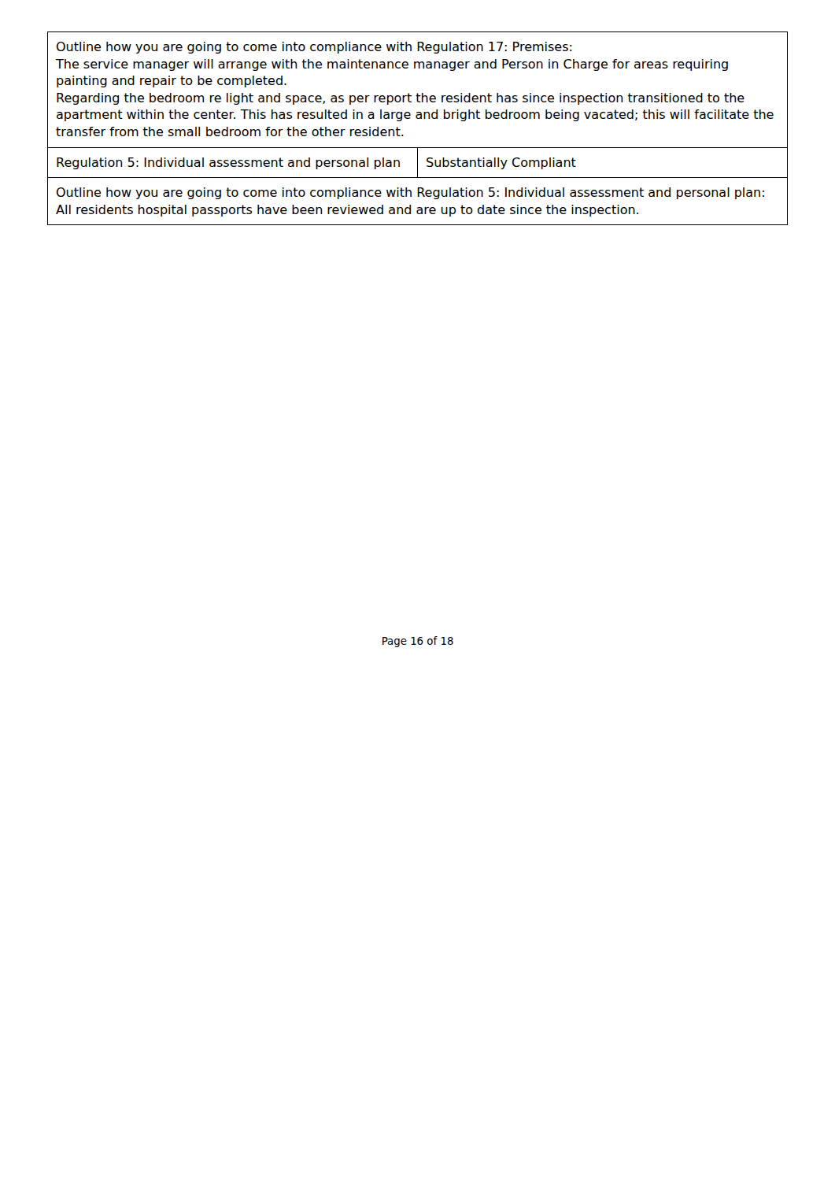| Outline how you are going to come into compliance with Regulation 17: Premises: The service manager will arrange with the maintenance manager and Person in Charge for areas requiring painting and repair to be completed. Regarding the bedroom re light and space, as per report the resident has since inspection transitioned to the apartment within the center. This has resulted in a large and bright bedroom being vacated; this will facilitate the transfer from the small bedroom for the other resident. |
| Regulation 5: Individual assessment and personal plan | Substantially Compliant |
| Outline how you are going to come into compliance with Regulation 5: Individual assessment and personal plan: All residents hospital passports have been reviewed and are up to date since the inspection. |
Page 16 of 18